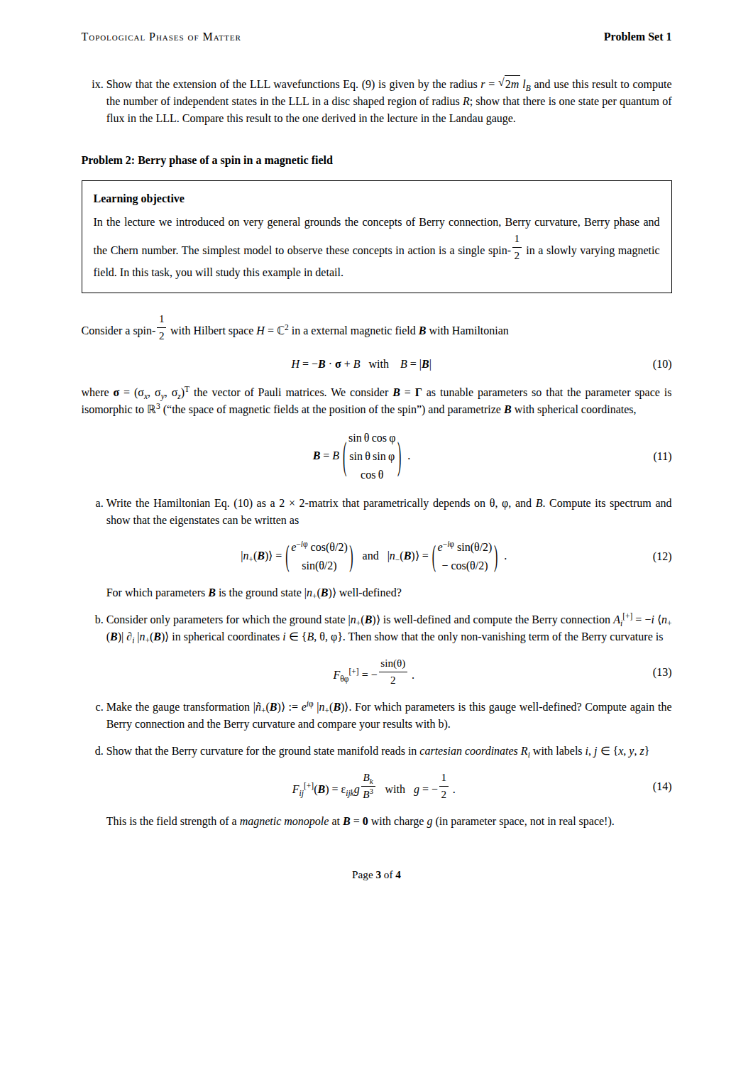Topological Phases of Matter
Problem Set 1
Show that the extension of the LLL wavefunctions Eq. (9) is given by the radius r = 2m lB and use this result to compute the number of independent states in the LLL in a disc shaped region of radius R; show that there is one state per quantum of flux in the LLL. Compare this result to the one derived in the lecture in the Landau gauge.
Problem 2: Berry phase of a spin in a magnetic field
Learning objective
In the lecture we introduced on very general grounds the concepts of Berry connection, Berry curvature, Berry phase and the Chern number. The simplest model to observe these concepts in action is a single spin-12 in a slowly varying magnetic field. In this task, you will study this example in detail.
Consider a spin-12 with Hilbert space H = ℂ2 in a external magnetic field B with Hamiltonian
H = −B · σ + B with B = |B|
(10)
where σ = (σx, σy, σz)T the vector of Pauli matrices. We consider B = Γ as tunable parameters so that the parameter space is isomorphic to ℝ3 (“the space of magnetic fields at the position of the spin”) and parametrize B with spherical coordinates,
B = B ( sin θ cos φ sin θ sin φ cos θ ) .
(11)
Write the Hamiltonian Eq. (10) as a 2 × 2-matrix that parametrically depends on θ, φ, and B. Compute its spectrum and show that the eigenstates can be written as
|n+(B)⟩ = ( e−iφ cos(θ/2) sin(θ/2) ) and |n−(B)⟩ = ( e−iφ sin(θ/2) − cos(θ/2) ) .
(12)
For which parameters B is the ground state |n+(B)⟩ well-defined?
Consider only parameters for which the ground state |n+(B)⟩ is well-defined and compute the Berry connection Ai[+] = −i ⟨n+(B)| ∂i |n+(B)⟩ in spherical coordinates i ∈ {B, θ, φ}. Then show that the only non-vanishing term of the Berry curvature is
Fθφ[+] = −sin(θ) 2 .
(13)
Make the gauge transformation |ñ+(B)⟩ := eiφ |n+(B)⟩. For which parameters is this gauge well-defined? Compute again the Berry connection and the Berry curvature and compare your results with b).
Show that the Berry curvature for the ground state manifold reads in cartesian coordinates Ri with labels i, j ∈ {x, y, z}
Fij[+](B) = εijkgBk B3 with g = −12 .
(14)
This is the field strength of a magnetic monopole at B = 0 with charge g (in parameter space, not in real space!).
Page 3 of 4